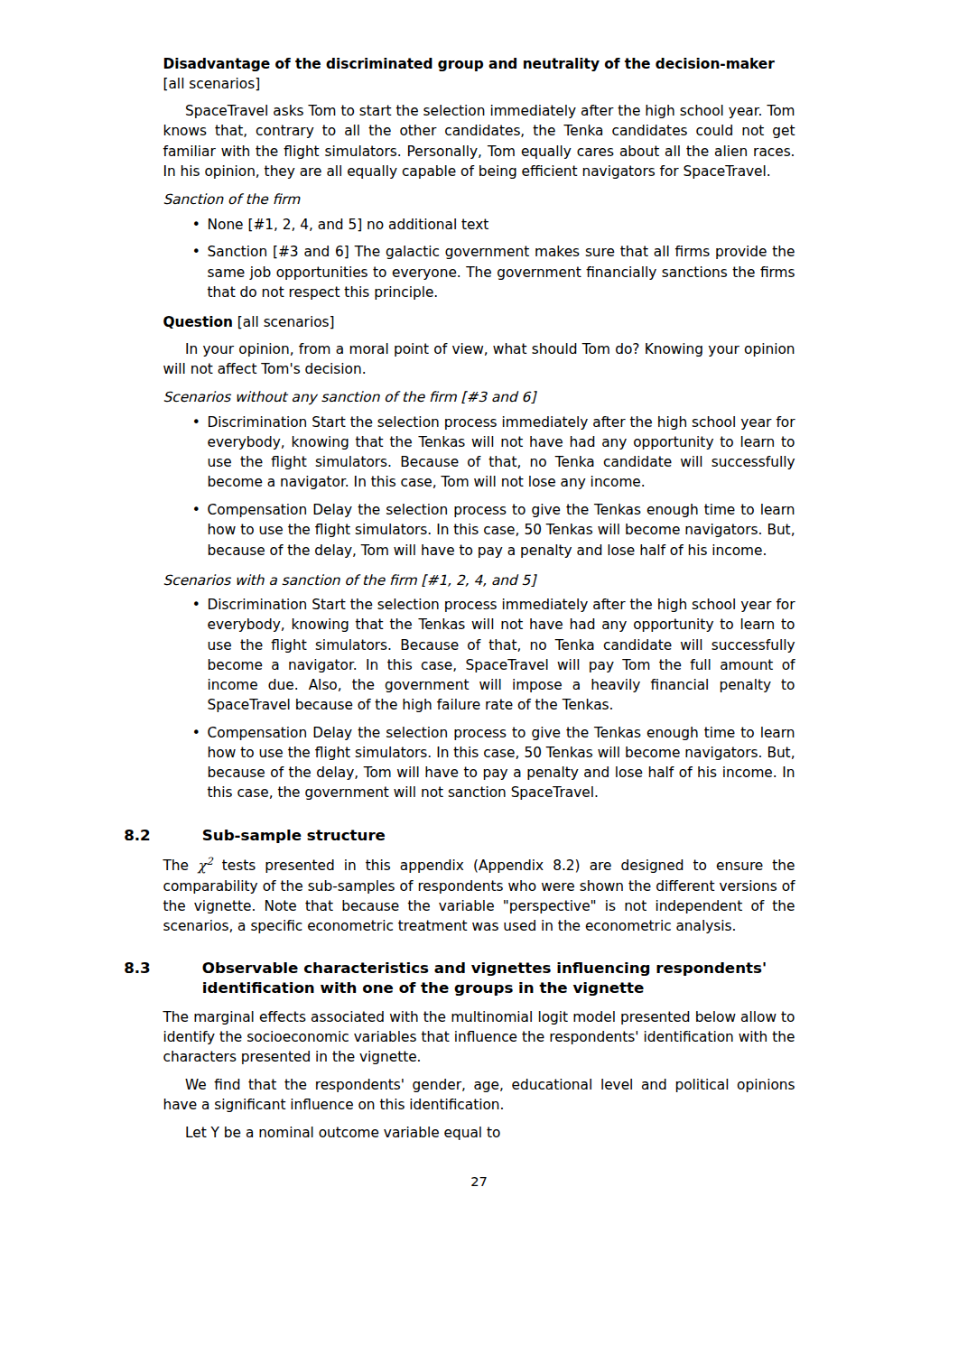Disadvantage of the discriminated group and neutrality of the decision-maker [all scenarios]
SpaceTravel asks Tom to start the selection immediately after the high school year. Tom knows that, contrary to all the other candidates, the Tenka candidates could not get familiar with the flight simulators. Personally, Tom equally cares about all the alien races. In his opinion, they are all equally capable of being efficient navigators for SpaceTravel.
Sanction of the firm
None [#1, 2, 4, and 5] no additional text
Sanction [#3 and 6] The galactic government makes sure that all firms provide the same job opportunities to everyone. The government financially sanctions the firms that do not respect this principle.
Question [all scenarios]
In your opinion, from a moral point of view, what should Tom do? Knowing your opinion will not affect Tom's decision.
Scenarios without any sanction of the firm [#3 and 6]
Discrimination Start the selection process immediately after the high school year for everybody, knowing that the Tenkas will not have had any opportunity to learn to use the flight simulators. Because of that, no Tenka candidate will successfully become a navigator. In this case, Tom will not lose any income.
Compensation Delay the selection process to give the Tenkas enough time to learn how to use the flight simulators. In this case, 50 Tenkas will become navigators. But, because of the delay, Tom will have to pay a penalty and lose half of his income.
Scenarios with a sanction of the firm [#1, 2, 4, and 5]
Discrimination Start the selection process immediately after the high school year for everybody, knowing that the Tenkas will not have had any opportunity to learn to use the flight simulators. Because of that, no Tenka candidate will successfully become a navigator. In this case, SpaceTravel will pay Tom the full amount of income due. Also, the government will impose a heavily financial penalty to SpaceTravel because of the high failure rate of the Tenkas.
Compensation Delay the selection process to give the Tenkas enough time to learn how to use the flight simulators. In this case, 50 Tenkas will become navigators. But, because of the delay, Tom will have to pay a penalty and lose half of his income. In this case, the government will not sanction SpaceTravel.
8.2 Sub-sample structure
The χ2 tests presented in this appendix (Appendix 8.2) are designed to ensure the comparability of the sub-samples of respondents who were shown the different versions of the vignette. Note that because the variable "perspective" is not independent of the scenarios, a specific econometric treatment was used in the econometric analysis.
8.3 Observable characteristics and vignettes influencing respondents' identification with one of the groups in the vignette
The marginal effects associated with the multinomial logit model presented below allow to identify the socioeconomic variables that influence the respondents' identification with the characters presented in the vignette.
We find that the respondents' gender, age, educational level and political opinions have a significant influence on this identification.
Let Y be a nominal outcome variable equal to
27